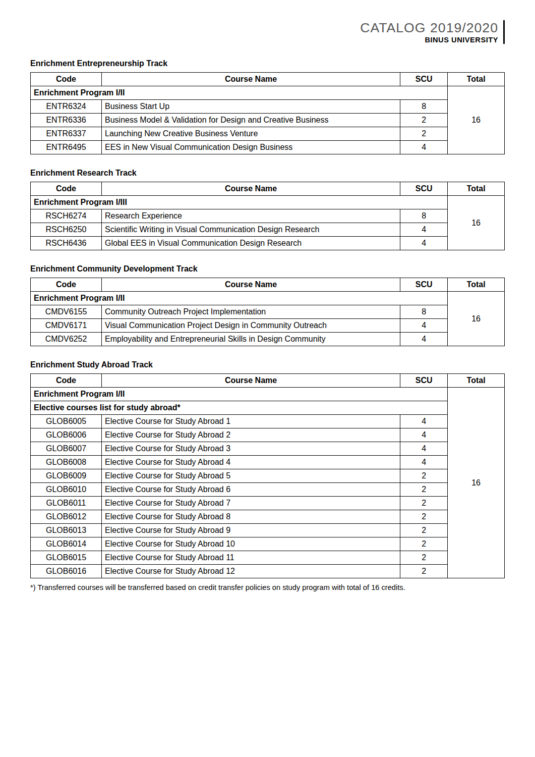CATALOG 2019/2020
BINUS UNIVERSITY
Enrichment Entrepreneurship Track
| Code | Course Name | SCU | Total |
| --- | --- | --- | --- |
| Enrichment Program I/II | 16 |
| ENTR6324 | Business Start Up | 8 |
| ENTR6336 | Business Model & Validation for Design and Creative Business | 2 |
| ENTR6337 | Launching New Creative Business Venture | 2 |
| ENTR6495 | EES in New Visual Communication Design Business | 4 |
Enrichment Research Track
| Code | Course Name | SCU | Total |
| --- | --- | --- | --- |
| Enrichment Program I/III | 16 |
| RSCH6274 | Research Experience | 8 |
| RSCH6250 | Scientific Writing in Visual Communication Design Research | 4 |
| RSCH6436 | Global EES in Visual Communication Design Research | 4 |
Enrichment Community Development Track
| Code | Course Name | SCU | Total |
| --- | --- | --- | --- |
| Enrichment Program I/II | 16 |
| CMDV6155 | Community Outreach Project Implementation | 8 |
| CMDV6171 | Visual Communication Project Design in Community Outreach | 4 |
| CMDV6252 | Employability and Entrepreneurial Skills in Design Community | 4 |
Enrichment Study Abroad Track
| Code | Course Name | SCU | Total |
| --- | --- | --- | --- |
| Enrichment Program I/II | 16 |
| Elective courses list for study abroad* |
| GLOB6005 | Elective Course for Study Abroad 1 | 4 |
| GLOB6006 | Elective Course for Study Abroad 2 | 4 |
| GLOB6007 | Elective Course for Study Abroad 3 | 4 |
| GLOB6008 | Elective Course for Study Abroad 4 | 4 |
| GLOB6009 | Elective Course for Study Abroad 5 | 2 |
| GLOB6010 | Elective Course for Study Abroad 6 | 2 |
| GLOB6011 | Elective Course for Study Abroad 7 | 2 |
| GLOB6012 | Elective Course for Study Abroad 8 | 2 |
| GLOB6013 | Elective Course for Study Abroad 9 | 2 |
| GLOB6014 | Elective Course for Study Abroad 10 | 2 |
| GLOB6015 | Elective Course for Study Abroad 11 | 2 |
| GLOB6016 | Elective Course for Study Abroad 12 | 2 |
*) Transferred courses will be transferred based on credit transfer policies on study program with total of 16 credits.